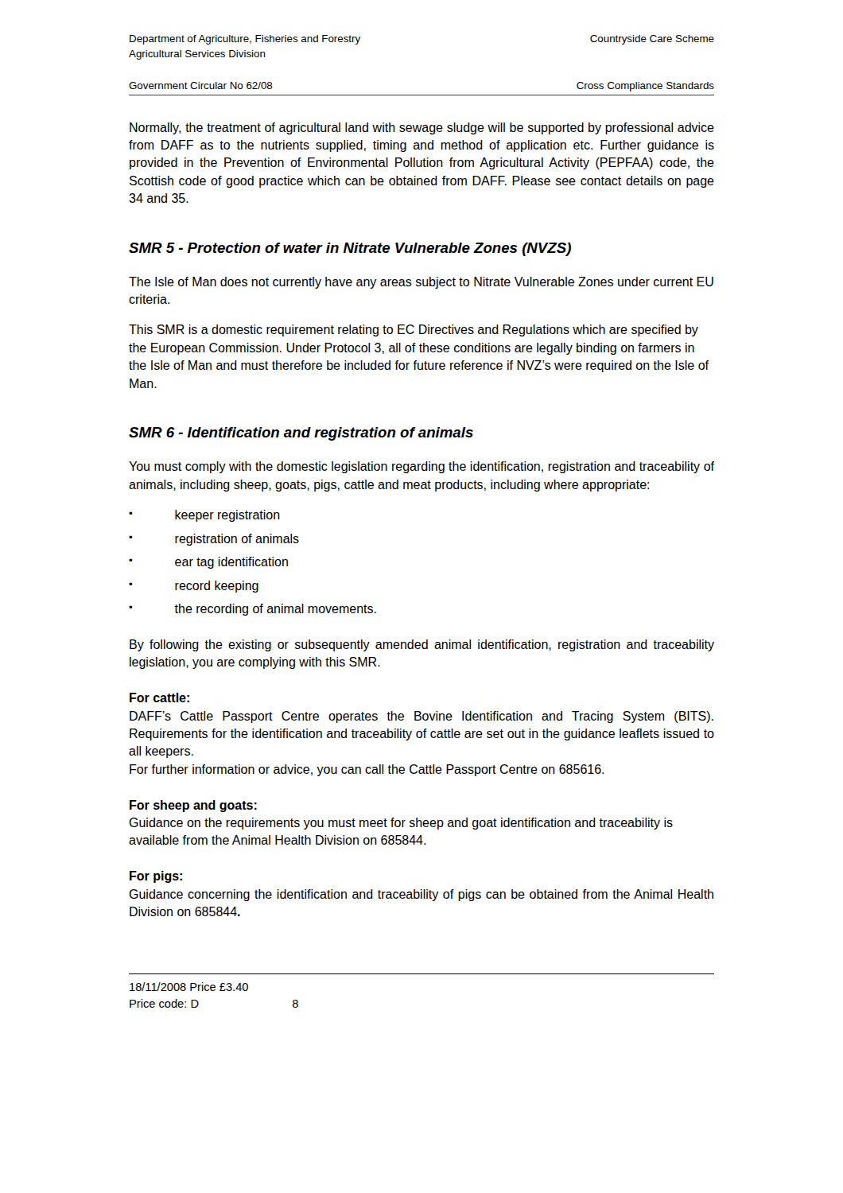Department of Agriculture, Fisheries and Forestry
Agricultural Services Division
Countryside Care Scheme
Government Circular No 62/08
Cross Compliance Standards
Normally, the treatment of agricultural land with sewage sludge will be supported by professional advice from DAFF as to the nutrients supplied, timing and method of application etc. Further guidance is provided in the Prevention of Environmental Pollution from Agricultural Activity (PEPFAA) code, the Scottish code of good practice which can be obtained from DAFF. Please see contact details on page 34 and 35.
SMR 5 - Protection of water in Nitrate Vulnerable Zones (NVZS)
The Isle of Man does not currently have any areas subject to Nitrate Vulnerable Zones under current EU criteria.
This SMR is a domestic requirement relating to EC Directives and Regulations which are specified by the European Commission. Under Protocol 3, all of these conditions are legally binding on farmers in the Isle of Man and must therefore be included for future reference if NVZ’s were required on the Isle of Man.
SMR 6 - Identification and registration of animals
You must comply with the domestic legislation regarding the identification, registration and traceability of animals, including sheep, goats, pigs, cattle and meat products, including where appropriate:
keeper registration
registration of animals
ear tag identification
record keeping
the recording of animal movements.
By following the existing or subsequently amended animal identification, registration and traceability legislation, you are complying with this SMR.
For cattle:
DAFF’s Cattle Passport Centre operates the Bovine Identification and Tracing System (BITS). Requirements for the identification and traceability of cattle are set out in the guidance leaflets issued to all keepers.
For further information or advice, you can call the Cattle Passport Centre on 685616.
For sheep and goats:
Guidance on the requirements you must meet for sheep and goat identification and traceability is available from the Animal Health Division on 685844.
For pigs:
Guidance concerning the identification and traceability of pigs can be obtained from the Animal Health Division on 685844.
18/11/2008 Price £3.40
Price code: D 8